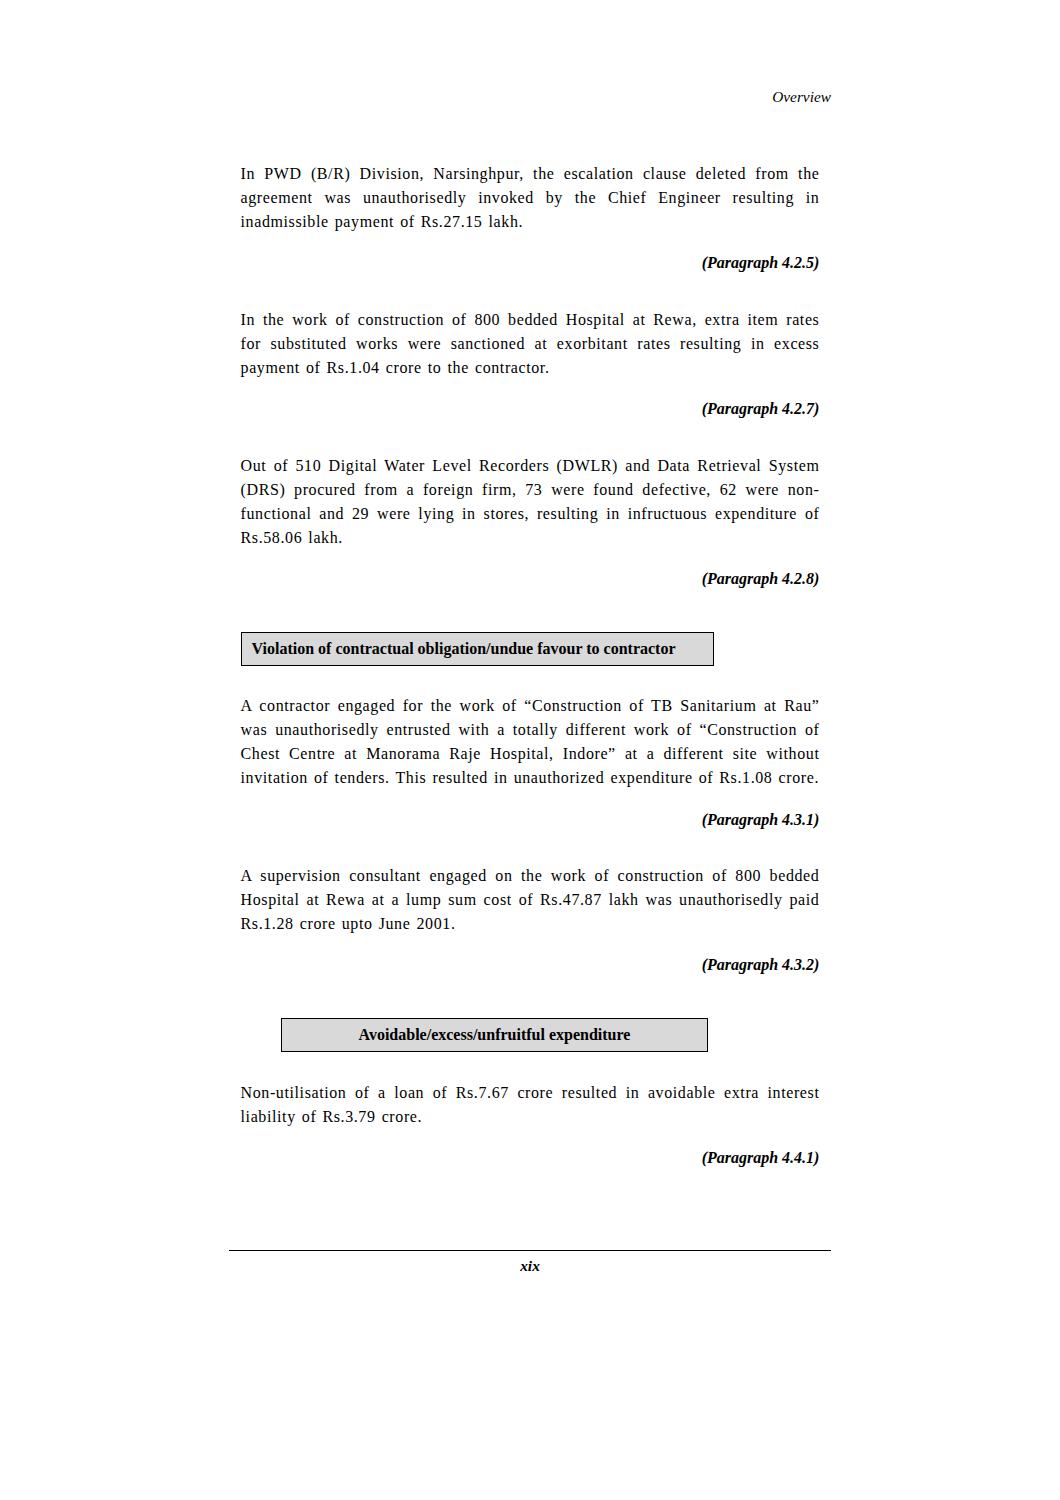Overview
In PWD (B/R) Division, Narsinghpur, the escalation clause deleted from the agreement was unauthorisedly invoked by the Chief Engineer resulting in inadmissible payment of Rs.27.15 lakh.
(Paragraph 4.2.5)
In the work of construction of 800 bedded Hospital at Rewa, extra item rates for substituted works were sanctioned at exorbitant rates resulting in excess payment of Rs.1.04 crore to the contractor.
(Paragraph 4.2.7)
Out of 510 Digital Water Level Recorders (DWLR) and Data Retrieval System (DRS) procured from a foreign firm, 73 were found defective, 62 were non-functional and 29 were lying in stores, resulting in infructuous expenditure of Rs.58.06 lakh.
(Paragraph 4.2.8)
Violation of contractual obligation/undue favour to contractor
A contractor engaged for the work of “Construction of TB Sanitarium at Rau” was unauthorisedly entrusted with a totally different work of “Construction of Chest Centre at Manorama Raje Hospital, Indore” at a different site without invitation of tenders. This resulted in unauthorized expenditure of Rs.1.08 crore.
(Paragraph 4.3.1)
A supervision consultant engaged on the work of construction of 800 bedded Hospital at Rewa at a lump sum cost of Rs.47.87 lakh was unauthorisedly paid Rs.1.28 crore upto June 2001.
(Paragraph 4.3.2)
Avoidable/excess/unfruitful expenditure
Non-utilisation of a loan of Rs.7.67 crore resulted in avoidable extra interest liability of Rs.3.79 crore.
(Paragraph 4.4.1)
xix